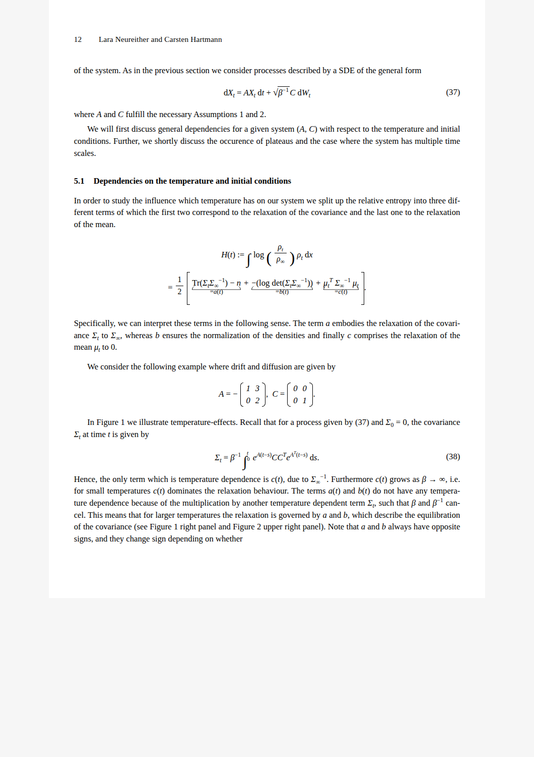12 Lara Neureither and Carsten Hartmann
of the system. As in the previous section we consider processes described by a SDE of the general form
dXt = AXt dt + β−1 C dWt (37)
where A and C fulfill the necessary Assumptions 1 and 2.
We will first discuss general dependencies for a given system (A, C) with respect to the temperature and initial conditions. Further, we shortly discuss the occurence of plateaus and the case where the system has multiple time scales.
5.1 Dependencies on the temperature and initial conditions
In order to study the influence which temperature has on our system we split up the relative entropy into three different terms of which the first two correspond to the relaxation of the covariance and the last one to the relaxation of the mean.
H(t) := ∫ log ( ρt ρ∞ ) ρt dx
= 12 Tr(ΣtΣ∞−1) − n =a(t) + −(log det(ΣtΣ∞−1)) =b(t) + μtT Σ∞−1 μt =c(t) .
Specifically, we can interpret these terms in the following sense. The term a embodies the relaxation of the covariance Σt to Σ∞, whereas b ensures the normalization of the densities and finally c comprises the relaxation of the mean μt to 0.
We consider the following example where drift and diffusion are given by
A = −
| 1 | 3 |
| 0 | 2 |
, C =
| 0 | 0 |
| 0 | 1 |
.
In Figure 1 we illustrate temperature-effects. Recall that for a process given by (37) and Σ0 = 0, the covariance Σt at time t is given by
Σt = β−1 ∫t 0 eA(t−s)CCTeAT(t−s) ds. (38)
Hence, the only term which is temperature dependence is c(t), due to Σ∞−1. Furthermore c(t) grows as β → ∞, i.e. for small temperatures c(t) dominates the relaxation behaviour. The terms a(t) and b(t) do not have any temperature dependence because of the multiplication by another temperature dependent term Σt, such that β and β−1 cancel. This means that for larger temperatures the relaxation is governed by a and b, which describe the equilibration of the covariance (see Figure 1 right panel and Figure 2 upper right panel). Note that a and b always have opposite signs, and they change sign depending on whether